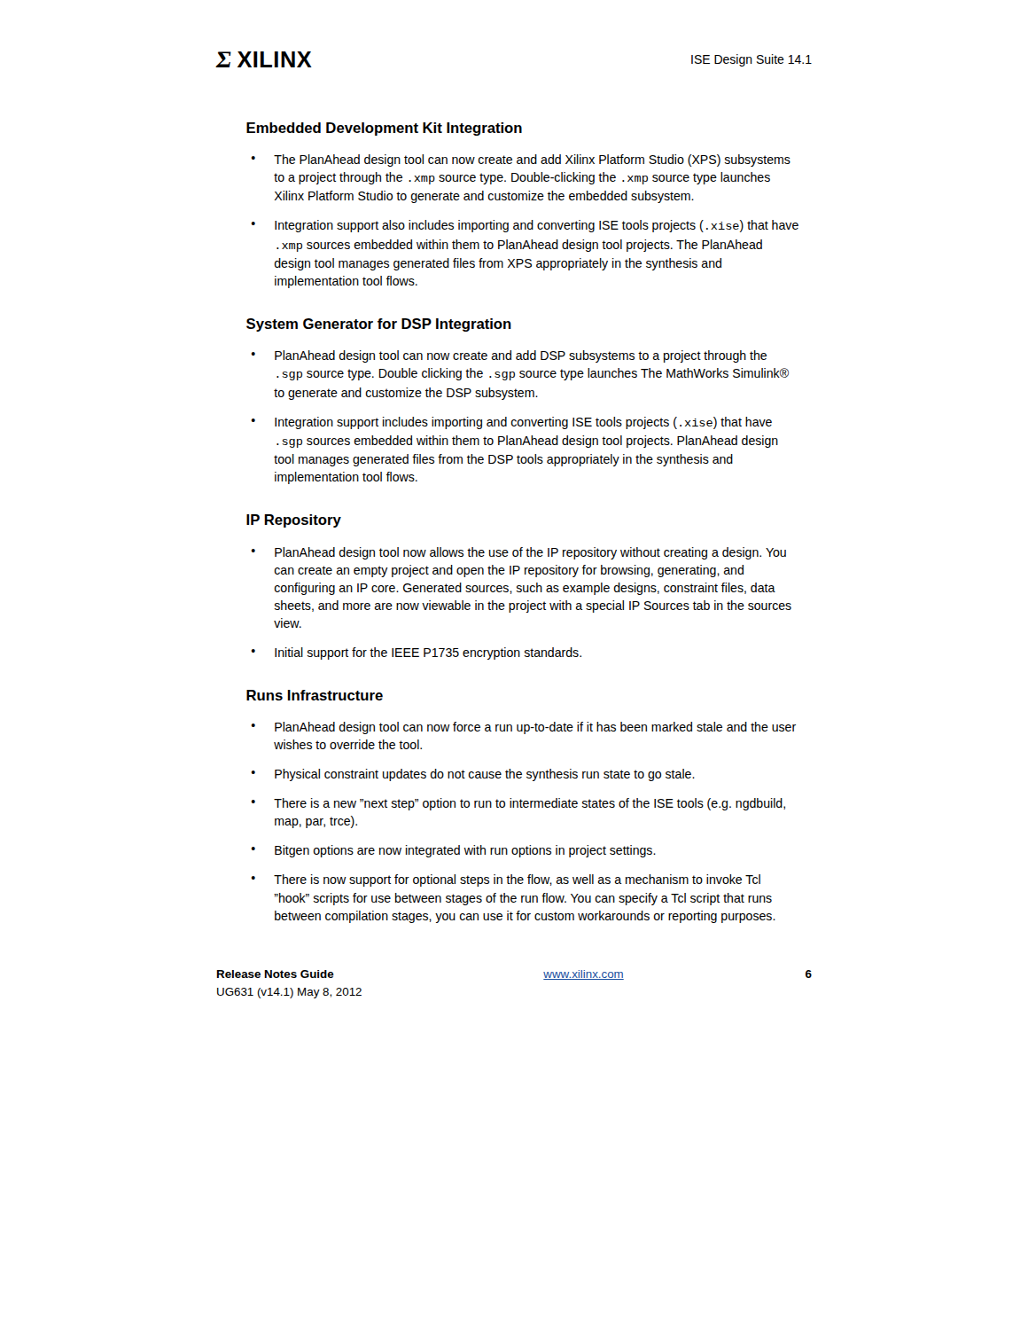Σ XILINX
ISE Design Suite 14.1
Embedded Development Kit Integration
The PlanAhead design tool can now create and add Xilinx Platform Studio (XPS) subsystems to a project through the .xmp source type. Double-clicking the .xmp source type launches Xilinx Platform Studio to generate and customize the embedded subsystem.
Integration support also includes importing and converting ISE tools projects (.xise) that have .xmp sources embedded within them to PlanAhead design tool projects. The PlanAhead design tool manages generated files from XPS appropriately in the synthesis and implementation tool flows.
System Generator for DSP Integration
PlanAhead design tool can now create and add DSP subsystems to a project through the .sgp source type. Double clicking the .sgp source type launches The MathWorks Simulink® to generate and customize the DSP subsystem.
Integration support includes importing and converting ISE tools projects (.xise) that have .sgp sources embedded within them to PlanAhead design tool projects. PlanAhead design tool manages generated files from the DSP tools appropriately in the synthesis and implementation tool flows.
IP Repository
PlanAhead design tool now allows the use of the IP repository without creating a design. You can create an empty project and open the IP repository for browsing, generating, and configuring an IP core. Generated sources, such as example designs, constraint files, data sheets, and more are now viewable in the project with a special IP Sources tab in the sources view.
Initial support for the IEEE P1735 encryption standards.
Runs Infrastructure
PlanAhead design tool can now force a run up-to-date if it has been marked stale and the user wishes to override the tool.
Physical constraint updates do not cause the synthesis run state to go stale.
There is a new ”next step” option to run to intermediate states of the ISE tools (e.g. ngdbuild, map, par, trce).
Bitgen options are now integrated with run options in project settings.
There is now support for optional steps in the flow, as well as a mechanism to invoke Tcl ”hook” scripts for use between stages of the run flow. You can specify a Tcl script that runs between compilation stages, you can use it for custom workarounds or reporting purposes.
Release Notes Guide
UG631 (v14.1) May 8, 2012
www.xilinx.com
6